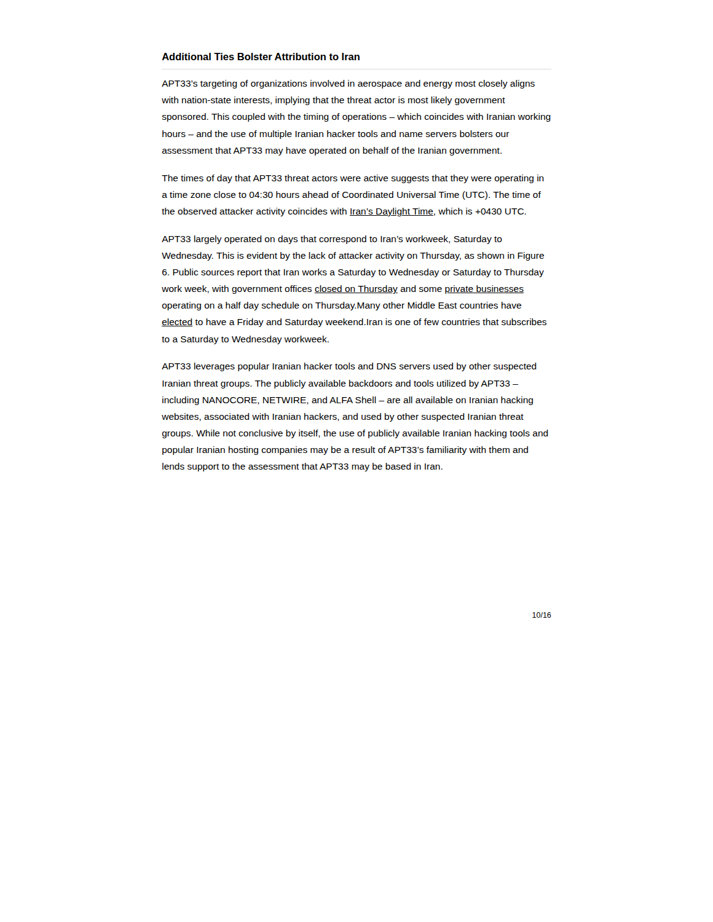Additional Ties Bolster Attribution to Iran
APT33’s targeting of organizations involved in aerospace and energy most closely aligns with nation-state interests, implying that the threat actor is most likely government sponsored. This coupled with the timing of operations – which coincides with Iranian working hours – and the use of multiple Iranian hacker tools and name servers bolsters our assessment that APT33 may have operated on behalf of the Iranian government.
The times of day that APT33 threat actors were active suggests that they were operating in a time zone close to 04:30 hours ahead of Coordinated Universal Time (UTC). The time of the observed attacker activity coincides with Iran’s Daylight Time, which is +0430 UTC.
APT33 largely operated on days that correspond to Iran’s workweek, Saturday to Wednesday. This is evident by the lack of attacker activity on Thursday, as shown in Figure 6. Public sources report that Iran works a Saturday to Wednesday or Saturday to Thursday work week, with government offices closed on Thursday and some private businesses operating on a half day schedule on Thursday.Many other Middle East countries have elected to have a Friday and Saturday weekend.Iran is one of few countries that subscribes to a Saturday to Wednesday workweek.
APT33 leverages popular Iranian hacker tools and DNS servers used by other suspected Iranian threat groups. The publicly available backdoors and tools utilized by APT33 – including NANOCORE, NETWIRE, and ALFA Shell – are all available on Iranian hacking websites, associated with Iranian hackers, and used by other suspected Iranian threat groups. While not conclusive by itself, the use of publicly available Iranian hacking tools and popular Iranian hosting companies may be a result of APT33’s familiarity with them and lends support to the assessment that APT33 may be based in Iran.
10/16